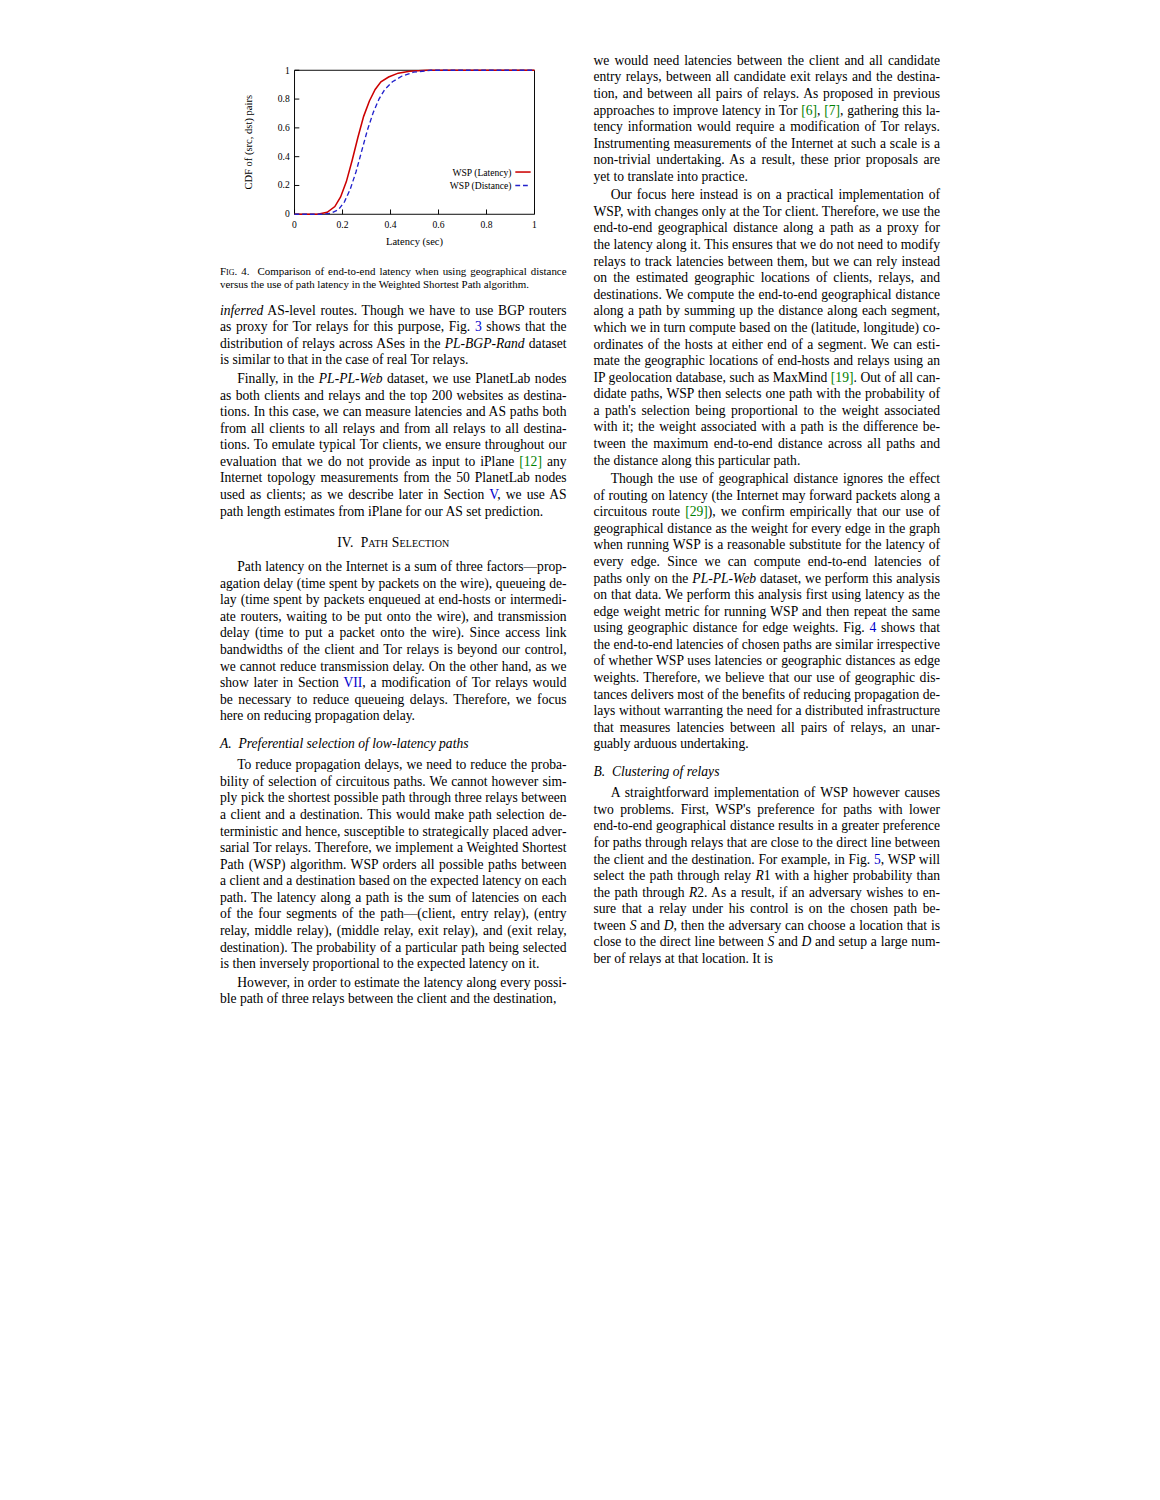0 0.2 0.4 0.6 0.8 1 0 0.2 0.4 0.6 0.8 1 Latency (sec) CDF of (src, dst) pairs WSP (Latency) WSP (Distance)
Fig. 4. Comparison of end-to-end latency when using geographical distance versus the use of path latency in the Weighted Shortest Path algorithm.
inferred AS-level routes. Though we have to use BGP routers as proxy for Tor relays for this purpose, Fig. 3 shows that the distribution of relays across ASes in the PL-BGP-Rand dataset is similar to that in the case of real Tor relays.
Finally, in the PL-PL-Web dataset, we use PlanetLab nodes as both clients and relays and the top 200 websites as destinations. In this case, we can measure latencies and AS paths both from all clients to all relays and from all relays to all destinations. To emulate typical Tor clients, we ensure throughout our evaluation that we do not provide as input to iPlane [12] any Internet topology measurements from the 50 PlanetLab nodes used as clients; as we describe later in Section V, we use AS path length estimates from iPlane for our AS set prediction.
IV. Path Selection
Path latency on the Internet is a sum of three factors—propagation delay (time spent by packets on the wire), queueing delay (time spent by packets enqueued at end-hosts or intermediate routers, waiting to be put onto the wire), and transmission delay (time to put a packet onto the wire). Since access link bandwidths of the client and Tor relays is beyond our control, we cannot reduce transmission delay. On the other hand, as we show later in Section VII, a modification of Tor relays would be necessary to reduce queueing delays. Therefore, we focus here on reducing propagation delay.
A. Preferential selection of low-latency paths
To reduce propagation delays, we need to reduce the probability of selection of circuitous paths. We cannot however simply pick the shortest possible path through three relays between a client and a destination. This would make path selection deterministic and hence, susceptible to strategically placed adversarial Tor relays. Therefore, we implement a Weighted Shortest Path (WSP) algorithm. WSP orders all possible paths between a client and a destination based on the expected latency on each path. The latency along a path is the sum of latencies on each of the four segments of the path—(client, entry relay), (entry relay, middle relay), (middle relay, exit relay), and (exit relay, destination). The probability of a particular path being selected is then inversely proportional to the expected latency on it.
However, in order to estimate the latency along every possible path of three relays between the client and the destination,
we would need latencies between the client and all candidate entry relays, between all candidate exit relays and the destination, and between all pairs of relays. As proposed in previous approaches to improve latency in Tor [6], [7], gathering this latency information would require a modification of Tor relays. Instrumenting measurements of the Internet at such a scale is a non-trivial undertaking. As a result, these prior proposals are yet to translate into practice.
Our focus here instead is on a practical implementation of WSP, with changes only at the Tor client. Therefore, we use the end-to-end geographical distance along a path as a proxy for the latency along it. This ensures that we do not need to modify relays to track latencies between them, but we can rely instead on the estimated geographic locations of clients, relays, and destinations. We compute the end-to-end geographical distance along a path by summing up the distance along each segment, which we in turn compute based on the (latitude, longitude) coordinates of the hosts at either end of a segment. We can estimate the geographic locations of end-hosts and relays using an IP geolocation database, such as MaxMind [19]. Out of all candidate paths, WSP then selects one path with the probability of a path's selection being proportional to the weight associated with it; the weight associated with a path is the difference between the maximum end-to-end distance across all paths and the distance along this particular path.
Though the use of geographical distance ignores the effect of routing on latency (the Internet may forward packets along a circuitous route [29]), we confirm empirically that our use of geographical distance as the weight for every edge in the graph when running WSP is a reasonable substitute for the latency of every edge. Since we can compute end-to-end latencies of paths only on the PL-PL-Web dataset, we perform this analysis on that data. We perform this analysis first using latency as the edge weight metric for running WSP and then repeat the same using geographic distance for edge weights. Fig. 4 shows that the end-to-end latencies of chosen paths are similar irrespective of whether WSP uses latencies or geographic distances as edge weights. Therefore, we believe that our use of geographic distances delivers most of the benefits of reducing propagation delays without warranting the need for a distributed infrastructure that measures latencies between all pairs of relays, an unarguably arduous undertaking.
B. Clustering of relays
A straightforward implementation of WSP however causes two problems. First, WSP's preference for paths with lower end-to-end geographical distance results in a greater preference for paths through relays that are close to the direct line between the client and the destination. For example, in Fig. 5, WSP will select the path through relay R1 with a higher probability than the path through R2. As a result, if an adversary wishes to ensure that a relay under his control is on the chosen path between S and D, then the adversary can choose a location that is close to the direct line between S and D and setup a large number of relays at that location. It is